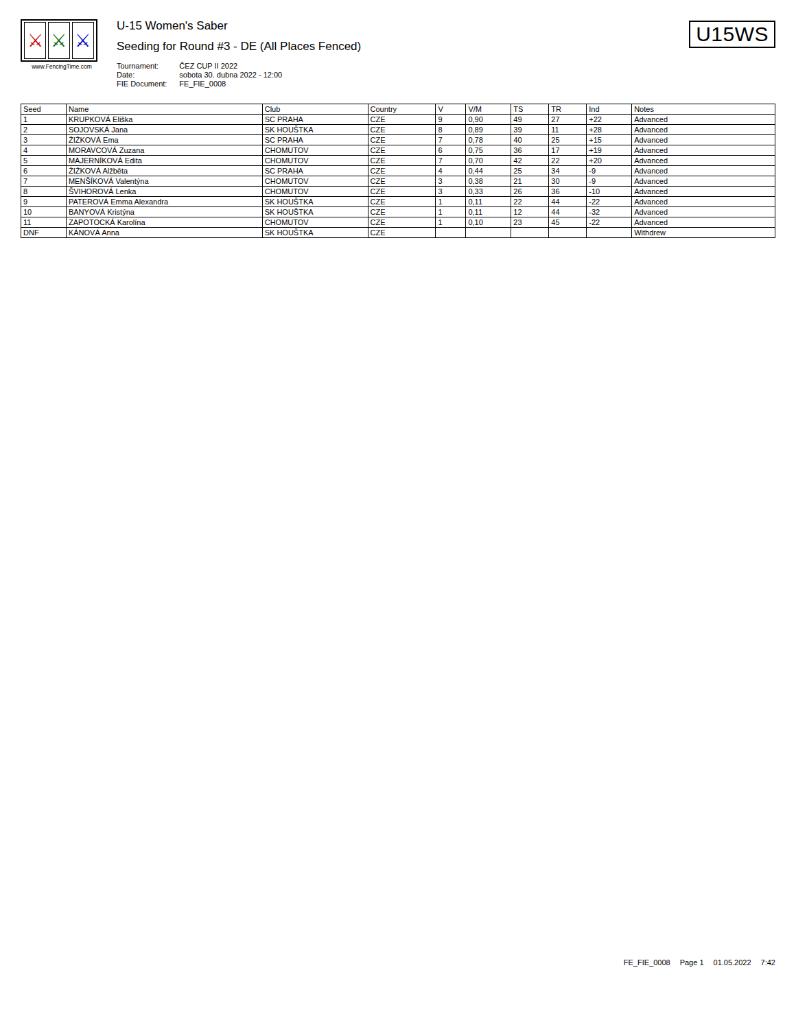⚔
⚔
⚔
www.FencingTime.com
U15WS
U-15 Women's Saber
Seeding for Round #3 - DE (All Places Fenced)
| Tournament: | ČEZ CUP II 2022 |
| Date: | sobota 30. dubna 2022 - 12:00 |
| FIE Document: | FE_FIE_0008 |
| Seed | Name | Club | Country | V | V/M | TS | TR | Ind | Notes |
| --- | --- | --- | --- | --- | --- | --- | --- | --- | --- |
| 1 | KRUPKOVÁ Eliška | SC PRAHA | CZE | 9 | 0,90 | 49 | 27 | +22 | Advanced |
| 2 | SOJOVSKÁ Jana | SK HOUŠTKA | CZE | 8 | 0,89 | 39 | 11 | +28 | Advanced |
| 3 | ŽIŽKOVÁ Ema | SC PRAHA | CZE | 7 | 0,78 | 40 | 25 | +15 | Advanced |
| 4 | MORAVCOVÁ Zuzana | CHOMUTOV | CZE | 6 | 0,75 | 36 | 17 | +19 | Advanced |
| 5 | MAJERNÍKOVÁ Edita | CHOMUTOV | CZE | 7 | 0,70 | 42 | 22 | +20 | Advanced |
| 6 | ŽIŽKOVÁ Alžběta | SC PRAHA | CZE | 4 | 0,44 | 25 | 34 | -9 | Advanced |
| 7 | MENŠÍKOVÁ Valentýna | CHOMUTOV | CZE | 3 | 0,38 | 21 | 30 | -9 | Advanced |
| 8 | ŠVIHOROVÁ Lenka | CHOMUTOV | CZE | 3 | 0,33 | 26 | 36 | -10 | Advanced |
| 9 | PATEROVÁ Emma Alexandra | SK HOUŠTKA | CZE | 1 | 0,11 | 22 | 44 | -22 | Advanced |
| 10 | BANYOVÁ Kristýna | SK HOUŠTKA | CZE | 1 | 0,11 | 12 | 44 | -32 | Advanced |
| 11 | ZAPOTOCKÁ Karolína | CHOMUTOV | CZE | 1 | 0,10 | 23 | 45 | -22 | Advanced |
| DNF | KÁNOVÁ Anna | SK HOUŠTKA | CZE | | | | | | Withdrew |
FE_FIE_0008Page 101.05.20227:42